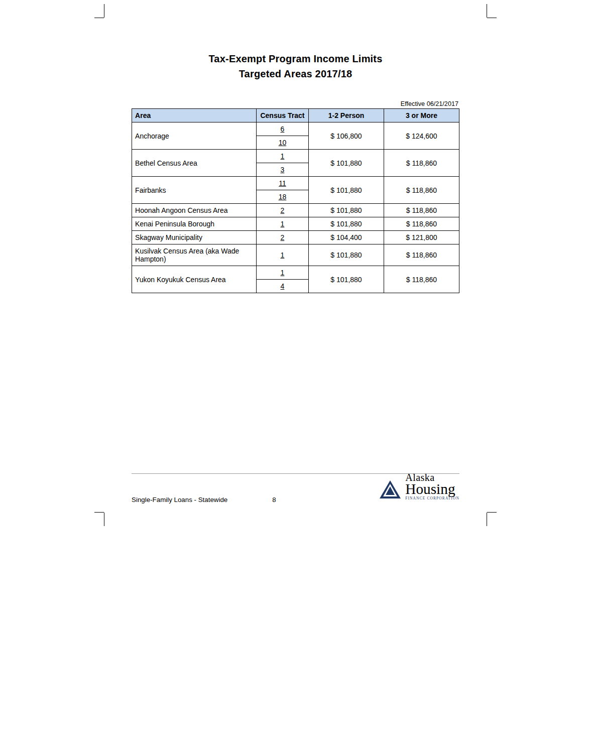Tax-Exempt Program Income Limits
Targeted Areas 2017/18
Effective 06/21/2017
| Area | Census Tract | 1-2 Person | 3 or More |
| --- | --- | --- | --- |
| Anchorage | 6 | $ 106,800 | $ 124,600 |
| 10 |
| Bethel Census Area | 1 | $ 101,880 | $ 118,860 |
| 3 |
| Fairbanks | 11 | $ 101,880 | $ 118,860 |
| 18 |
| Hoonah Angoon Census Area | 2 | $ 101,880 | $ 118,860 |
| Kenai Peninsula Borough | 1 | $ 101,880 | $ 118,860 |
| Skagway Municipality | 2 | $ 104,400 | $ 121,800 |
| Kusilvak Census Area (aka Wade Hampton) | 1 | $ 101,880 | $ 118,860 |
| Yukon Koyukuk Census Area | 1 | $ 101,880 | $ 118,860 |
| 4 |
Single-Family Loans - Statewide
8
Alaska
Housing
FINANCE CORPORATION